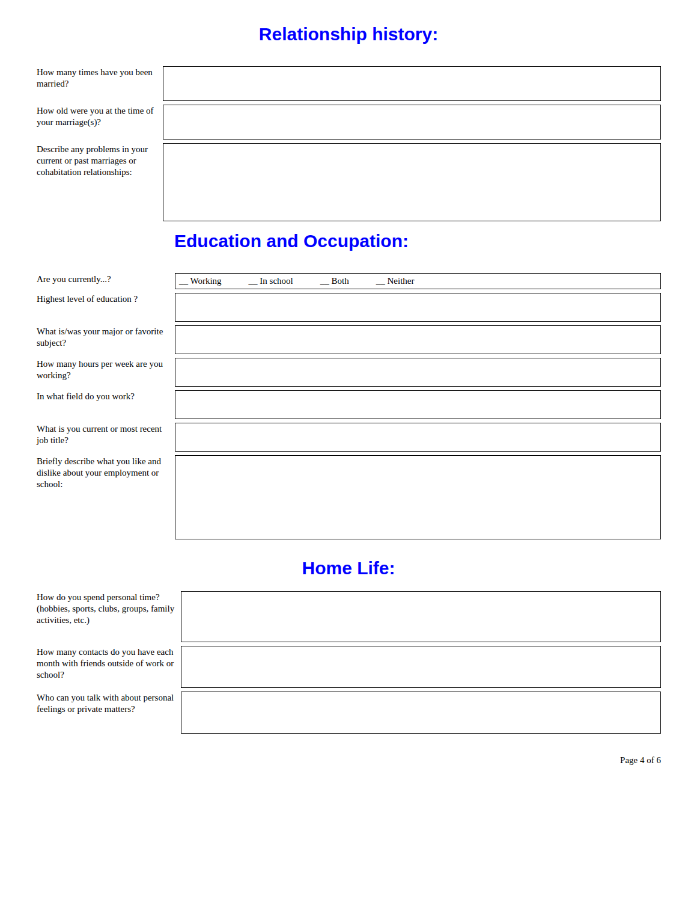Relationship history:
| How many times have you been married? | |
| How old were you at the time of your marriage(s)? | |
| Describe any problems in your current or past marriages or cohabitation relationships: | |
Education and Occupation:
| Are you currently...? | __ Working __ In school __ Both __ Neither |
| Highest level of education ? | |
| What is/was your major or favorite subject? | |
| How many hours per week are you working? | |
| In what field do you work? | |
| What is you current or most recent job title? | |
| Briefly describe what you like and dislike about your employment or school: | |
Home Life:
| How do you spend personal time? (hobbies, sports, clubs, groups, family activities, etc.) | |
| How many contacts do you have each month with friends outside of work or school? | |
| Who can you talk with about personal feelings or private matters? | |
Page 4 of 6